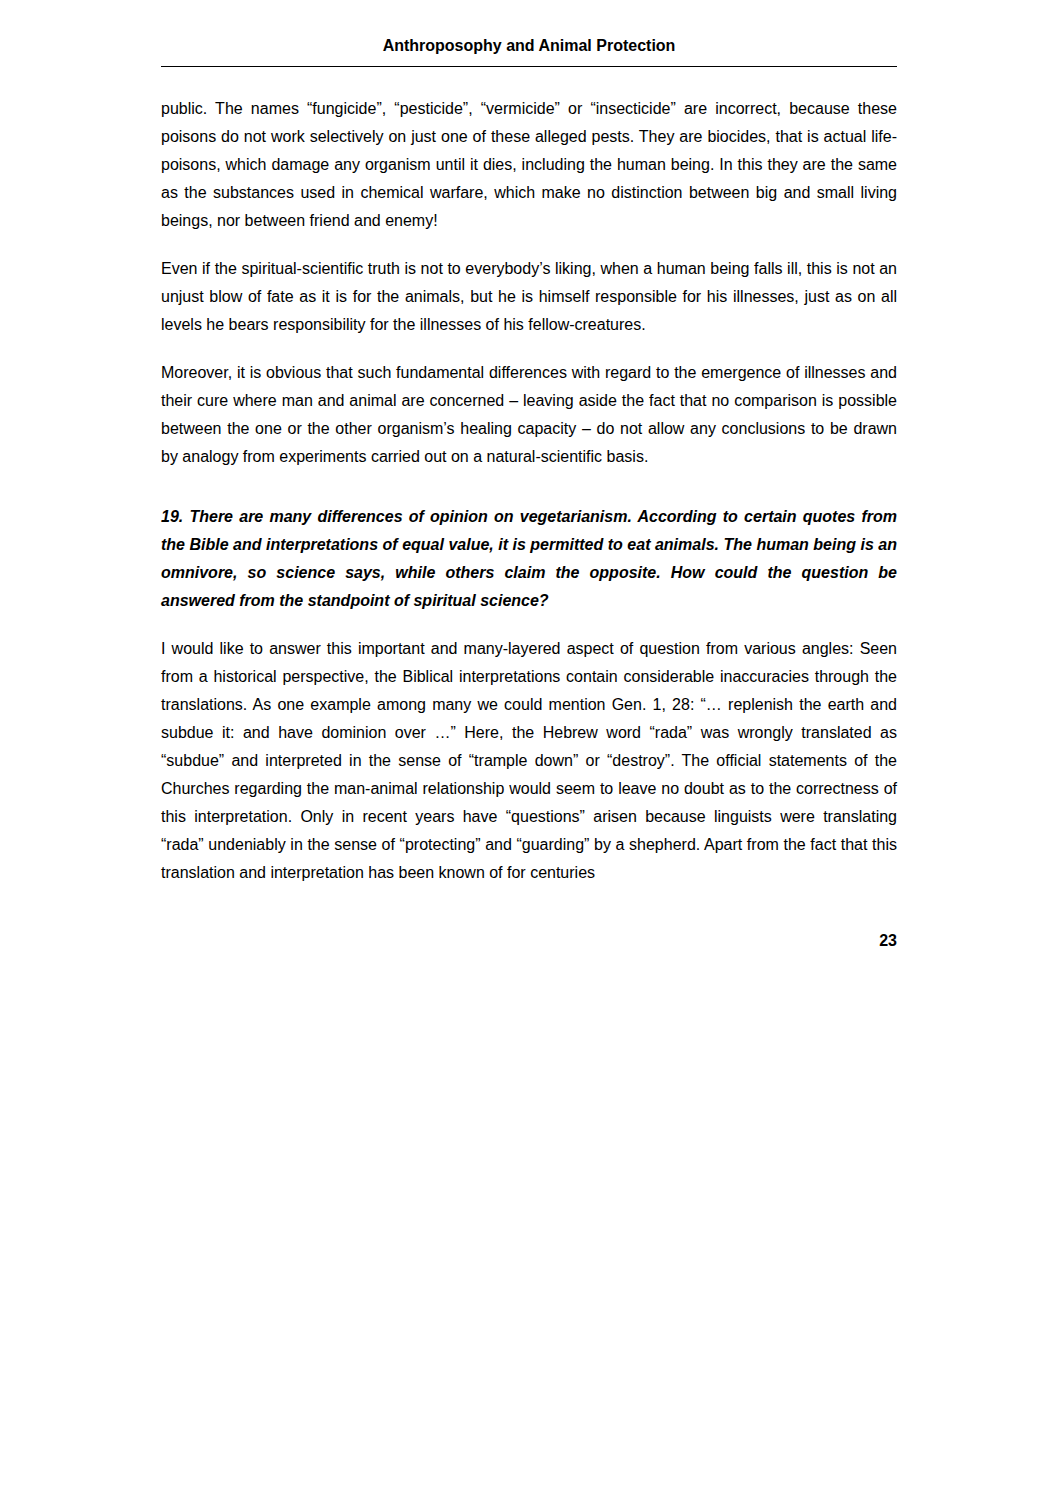Anthroposophy and Animal Protection
public. The names “fungicide”, “pesticide”, “vermicide” or “insecticide” are incorrect, because these poisons do not work selectively on just one of these alleged pests. They are biocides, that is actual life-poisons, which damage any organism until it dies, including the human being. In this they are the same as the substances used in chemical warfare, which make no distinction between big and small living beings, nor between friend and enemy!
Even if the spiritual-scientific truth is not to everybody’s liking, when a human being falls ill, this is not an unjust blow of fate as it is for the animals, but he is himself responsible for his illnesses, just as on all levels he bears responsibility for the illnesses of his fellow-creatures.
Moreover, it is obvious that such fundamental differences with regard to the emergence of illnesses and their cure where man and animal are concerned – leaving aside the fact that no comparison is possible between the one or the other organism’s healing capacity – do not allow any conclusions to be drawn by analogy from experiments carried out on a natural-scientific basis.
19. There are many differences of opinion on vegetarianism. According to certain quotes from the Bible and interpretations of equal value, it is permitted to eat animals. The human being is an omnivore, so science says, while others claim the opposite. How could the question be answered from the standpoint of spiritual science?
I would like to answer this important and many-layered aspect of question from various angles: Seen from a historical perspective, the Biblical interpretations contain considerable inaccuracies through the translations. As one example among many we could mention Gen. 1, 28: “… replenish the earth and subdue it: and have dominion over …” Here, the Hebrew word “rada” was wrongly translated as “subdue” and interpreted in the sense of “trample down” or “destroy”. The official statements of the Churches regarding the man-animal relationship would seem to leave no doubt as to the correctness of this interpretation. Only in recent years have “questions” arisen because linguists were translating “rada” undeniably in the sense of “protecting” and “guarding” by a shepherd. Apart from the fact that this translation and interpretation has been known of for centuries
23